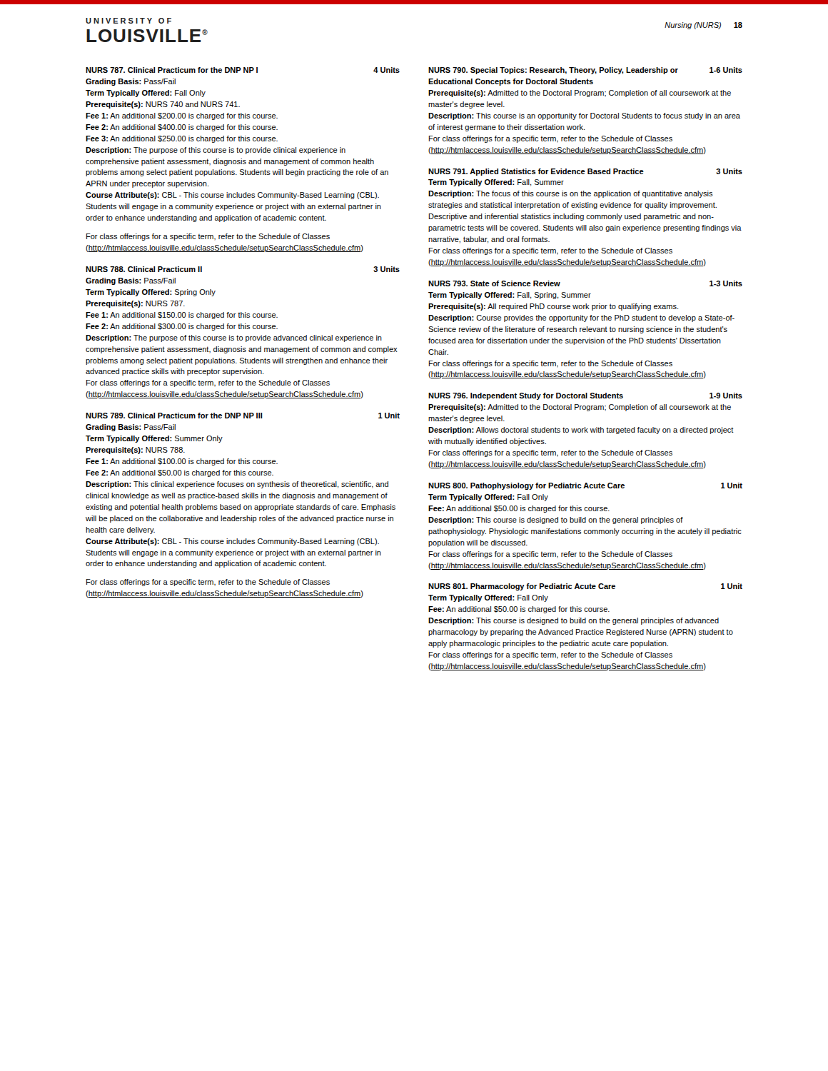UNIVERSITY OF LOUISVILLE®
Nursing (NURS) 18
NURS 787. Clinical Practicum for the DNP NP I 4 Units
Grading Basis: Pass/Fail
Term Typically Offered: Fall Only
Prerequisite(s): NURS 740 and NURS 741.
Fee 1: An additional $200.00 is charged for this course.
Fee 2: An additional $400.00 is charged for this course.
Fee 3: An additional $250.00 is charged for this course.
Description: The purpose of this course is to provide clinical experience in comprehensive patient assessment, diagnosis and management of common health problems among select patient populations. Students will begin practicing the role of an APRN under preceptor supervision.
Course Attribute(s): CBL - This course includes Community-Based Learning (CBL). Students will engage in a community experience or project with an external partner in order to enhance understanding and application of academic content.
For class offerings for a specific term, refer to the Schedule of Classes (http://htmlaccess.louisville.edu/classSchedule/setupSearchClassSchedule.cfm)
NURS 788. Clinical Practicum II 3 Units
Grading Basis: Pass/Fail
Term Typically Offered: Spring Only
Prerequisite(s): NURS 787.
Fee 1: An additional $150.00 is charged for this course.
Fee 2: An additional $300.00 is charged for this course.
Description: The purpose of this course is to provide advanced clinical experience in comprehensive patient assessment, diagnosis and management of common and complex problems among select patient populations. Students will strengthen and enhance their advanced practice skills with preceptor supervision.
For class offerings for a specific term, refer to the Schedule of Classes (http://htmlaccess.louisville.edu/classSchedule/setupSearchClassSchedule.cfm)
NURS 789. Clinical Practicum for the DNP NP III 1 Unit
Grading Basis: Pass/Fail
Term Typically Offered: Summer Only
Prerequisite(s): NURS 788.
Fee 1: An additional $100.00 is charged for this course.
Fee 2: An additional $50.00 is charged for this course.
Description: This clinical experience focuses on synthesis of theoretical, scientific, and clinical knowledge as well as practice-based skills in the diagnosis and management of existing and potential health problems based on appropriate standards of care. Emphasis will be placed on the collaborative and leadership roles of the advanced practice nurse in health care delivery.
Course Attribute(s): CBL - This course includes Community-Based Learning (CBL). Students will engage in a community experience or project with an external partner in order to enhance understanding and application of academic content.
For class offerings for a specific term, refer to the Schedule of Classes (http://htmlaccess.louisville.edu/classSchedule/setupSearchClassSchedule.cfm)
NURS 790. Special Topics: Research, Theory, Policy, Leadership or Educational Concepts for Doctoral Students 1-6 Units
Prerequisite(s): Admitted to the Doctoral Program; Completion of all coursework at the master's degree level.
Description: This course is an opportunity for Doctoral Students to focus study in an area of interest germane to their dissertation work.
For class offerings for a specific term, refer to the Schedule of Classes (http://htmlaccess.louisville.edu/classSchedule/setupSearchClassSchedule.cfm)
NURS 791. Applied Statistics for Evidence Based Practice 3 Units
Term Typically Offered: Fall, Summer
Description: The focus of this course is on the application of quantitative analysis strategies and statistical interpretation of existing evidence for quality improvement. Descriptive and inferential statistics including commonly used parametric and non-parametric tests will be covered. Students will also gain experience presenting findings via narrative, tabular, and oral formats.
For class offerings for a specific term, refer to the Schedule of Classes (http://htmlaccess.louisville.edu/classSchedule/setupSearchClassSchedule.cfm)
NURS 793. State of Science Review 1-3 Units
Term Typically Offered: Fall, Spring, Summer
Prerequisite(s): All required PhD course work prior to qualifying exams.
Description: Course provides the opportunity for the PhD student to develop a State-of-Science review of the literature of research relevant to nursing science in the student's focused area for dissertation under the supervision of the PhD students' Dissertation Chair.
For class offerings for a specific term, refer to the Schedule of Classes (http://htmlaccess.louisville.edu/classSchedule/setupSearchClassSchedule.cfm)
NURS 796. Independent Study for Doctoral Students 1-9 Units
Prerequisite(s): Admitted to the Doctoral Program; Completion of all coursework at the master's degree level.
Description: Allows doctoral students to work with targeted faculty on a directed project with mutually identified objectives.
For class offerings for a specific term, refer to the Schedule of Classes (http://htmlaccess.louisville.edu/classSchedule/setupSearchClassSchedule.cfm)
NURS 800. Pathophysiology for Pediatric Acute Care 1 Unit
Term Typically Offered: Fall Only
Fee: An additional $50.00 is charged for this course.
Description: This course is designed to build on the general principles of pathophysiology. Physiologic manifestations commonly occurring in the acutely ill pediatric population will be discussed.
For class offerings for a specific term, refer to the Schedule of Classes (http://htmlaccess.louisville.edu/classSchedule/setupSearchClassSchedule.cfm)
NURS 801. Pharmacology for Pediatric Acute Care 1 Unit
Term Typically Offered: Fall Only
Fee: An additional $50.00 is charged for this course.
Description: This course is designed to build on the general principles of advanced pharmacology by preparing the Advanced Practice Registered Nurse (APRN) student to apply pharmacologic principles to the pediatric acute care population.
For class offerings for a specific term, refer to the Schedule of Classes (http://htmlaccess.louisville.edu/classSchedule/setupSearchClassSchedule.cfm)